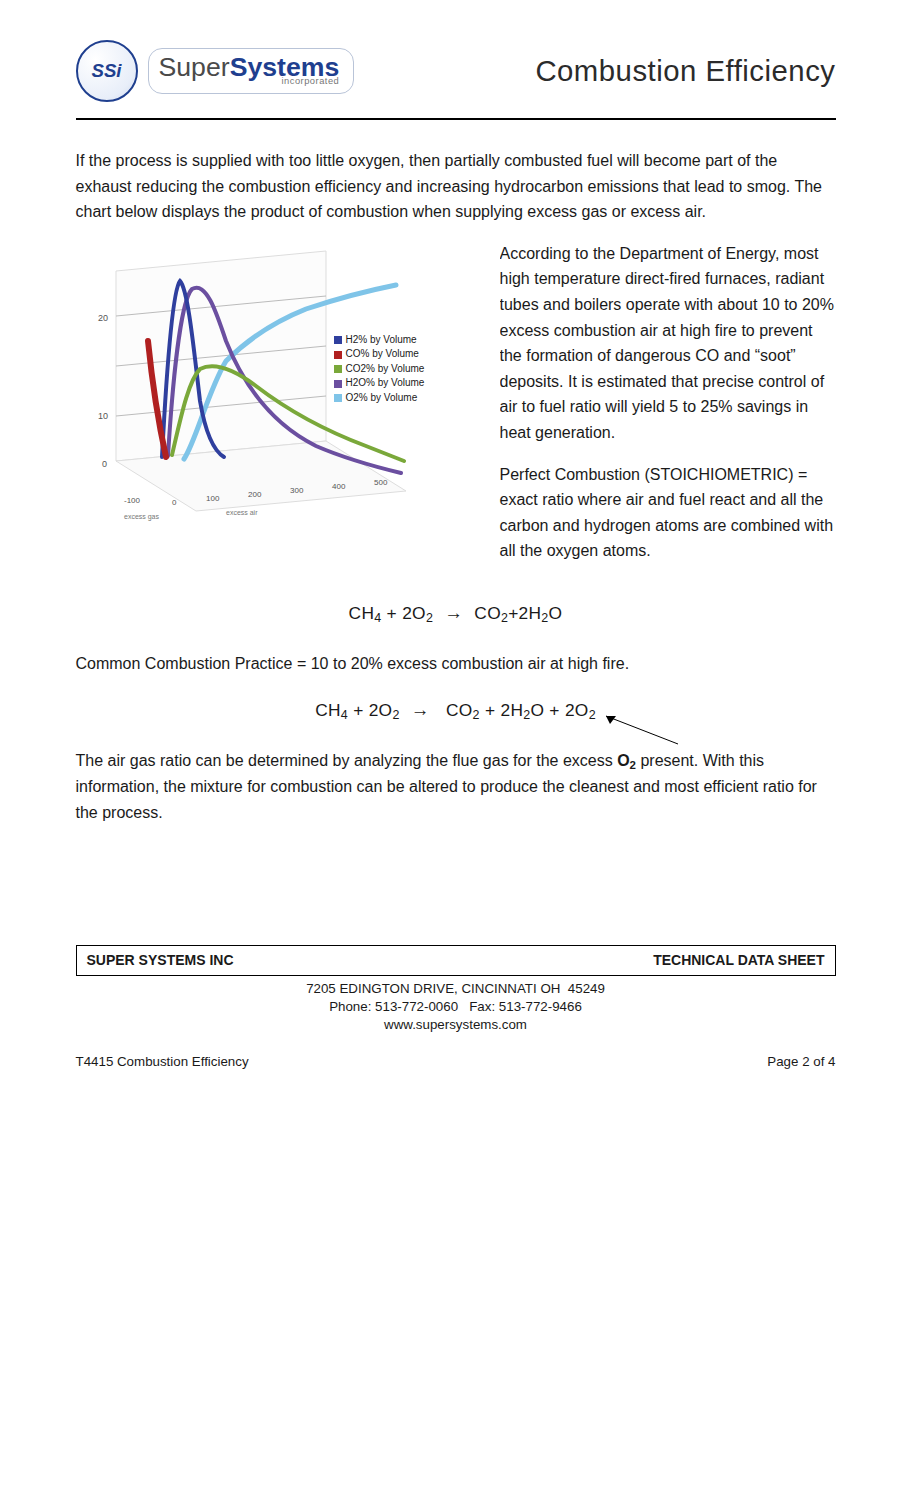SSi
Super Systems incorporated
Combustion Efficiency
If the process is supplied with too little oxygen, then partially combusted fuel will become part of the exhaust reducing the combustion efficiency and increasing hydrocarbon emissions that lead to smog. The chart below displays the product of combustion when supplying excess gas or excess air.
20 10 0 -100 0 100 200 300 400 500 excess gas excess air
H2% by Volume
CO% by Volume
CO2% by Volume
H2O% by Volume
O2% by Volume
According to the Department of Energy, most high temperature direct-fired furnaces, radiant tubes and boilers operate with about 10 to 20% excess combustion air at high fire to prevent the formation of dangerous CO and “soot” deposits. It is estimated that precise control of air to fuel ratio will yield 5 to 25% savings in heat generation.
Perfect Combustion (STOICHIOMETRIC) = exact ratio where air and fuel react and all the carbon and hydrogen atoms are combined with all the oxygen atoms.
CH4 + 2O2 → CO2+2H2O
Common Combustion Practice = 10 to 20% excess combustion air at high fire.
CH4 + 2O2 → CO2 + 2H2O + 2O2
The air gas ratio can be determined by analyzing the flue gas for the excess O2 present. With this information, the mixture for combustion can be altered to produce the cleanest and most efficient ratio for the process.
SUPER SYSTEMS INC TECHNICAL DATA SHEET
7205 EDINGTON DRIVE, CINCINNATI OH 45249
Phone: 513-772-0060 Fax: 513-772-9466
www.supersystems.com
T4415 Combustion Efficiency Page 2 of 4